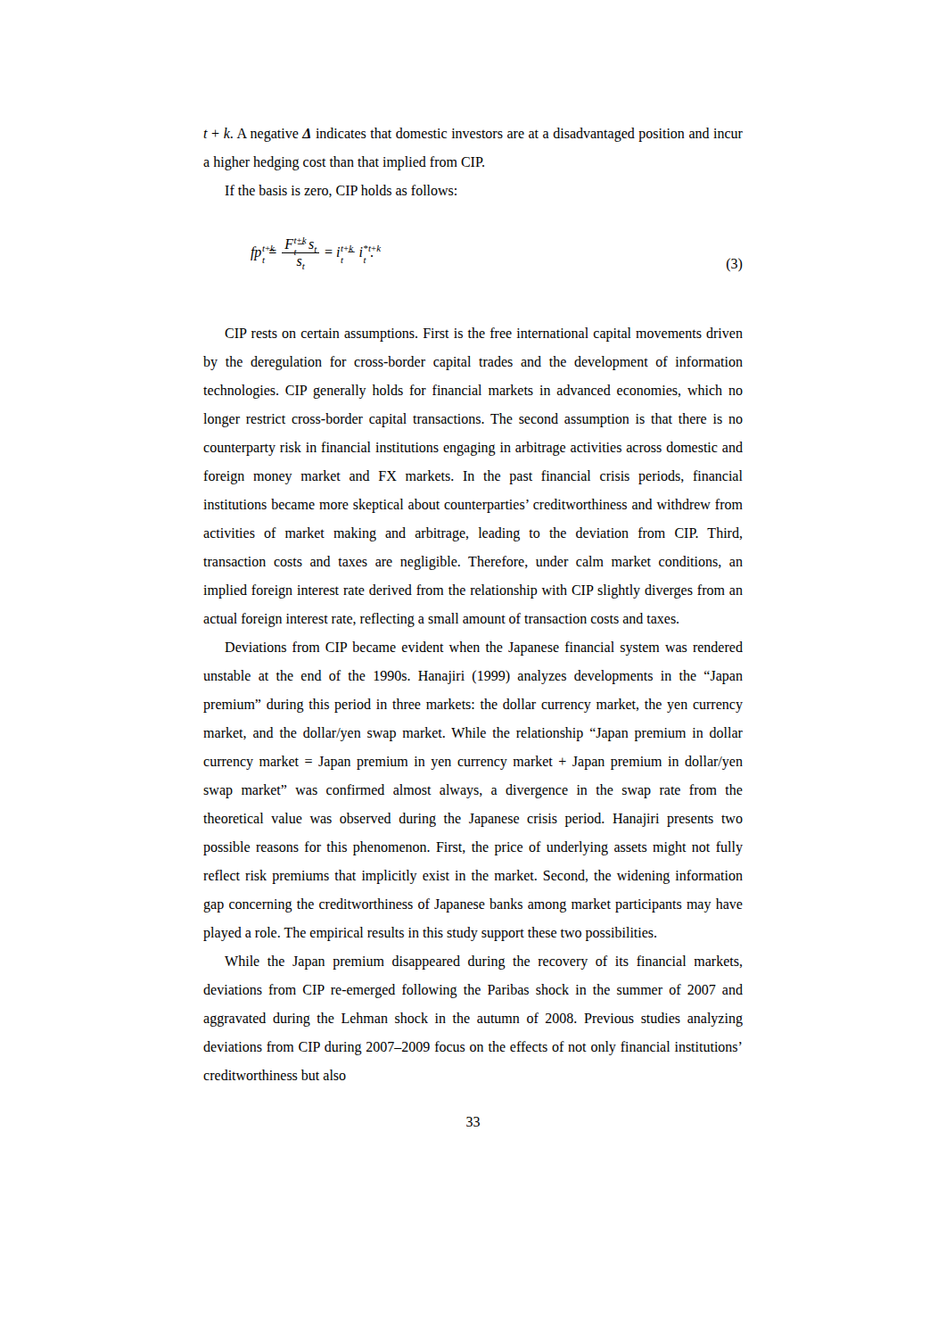t + k. A negative Δ indicates that domestic investors are at a disadvantaged position and incur a higher hedging cost than that implied from CIP.
If the basis is zero, CIP holds as follows:
fp t+kt = Ft+kt − st st = it+kt − i*t+kt . (3)
CIP rests on certain assumptions. First is the free international capital movements driven by the deregulation for cross-border capital trades and the development of information technologies. CIP generally holds for financial markets in advanced economies, which no longer restrict cross-border capital transactions. The second assumption is that there is no counterparty risk in financial institutions engaging in arbitrage activities across domestic and foreign money market and FX markets. In the past financial crisis periods, financial institutions became more skeptical about counterparties’ creditworthiness and withdrew from activities of market making and arbitrage, leading to the deviation from CIP. Third, transaction costs and taxes are negligible. Therefore, under calm market conditions, an implied foreign interest rate derived from the relationship with CIP slightly diverges from an actual foreign interest rate, reflecting a small amount of transaction costs and taxes.
Deviations from CIP became evident when the Japanese financial system was rendered unstable at the end of the 1990s. Hanajiri (1999) analyzes developments in the “Japan premium” during this period in three markets: the dollar currency market, the yen currency market, and the dollar/yen swap market. While the relationship “Japan premium in dollar currency market = Japan premium in yen currency market + Japan premium in dollar/yen swap market” was confirmed almost always, a divergence in the swap rate from the theoretical value was observed during the Japanese crisis period. Hanajiri presents two possible reasons for this phenomenon. First, the price of underlying assets might not fully reflect risk premiums that implicitly exist in the market. Second, the widening information gap concerning the creditworthiness of Japanese banks among market participants may have played a role. The empirical results in this study support these two possibilities.
While the Japan premium disappeared during the recovery of its financial markets, deviations from CIP re-emerged following the Paribas shock in the summer of 2007 and aggravated during the Lehman shock in the autumn of 2008. Previous studies analyzing deviations from CIP during 2007–2009 focus on the effects of not only financial institutions’ creditworthiness but also
33